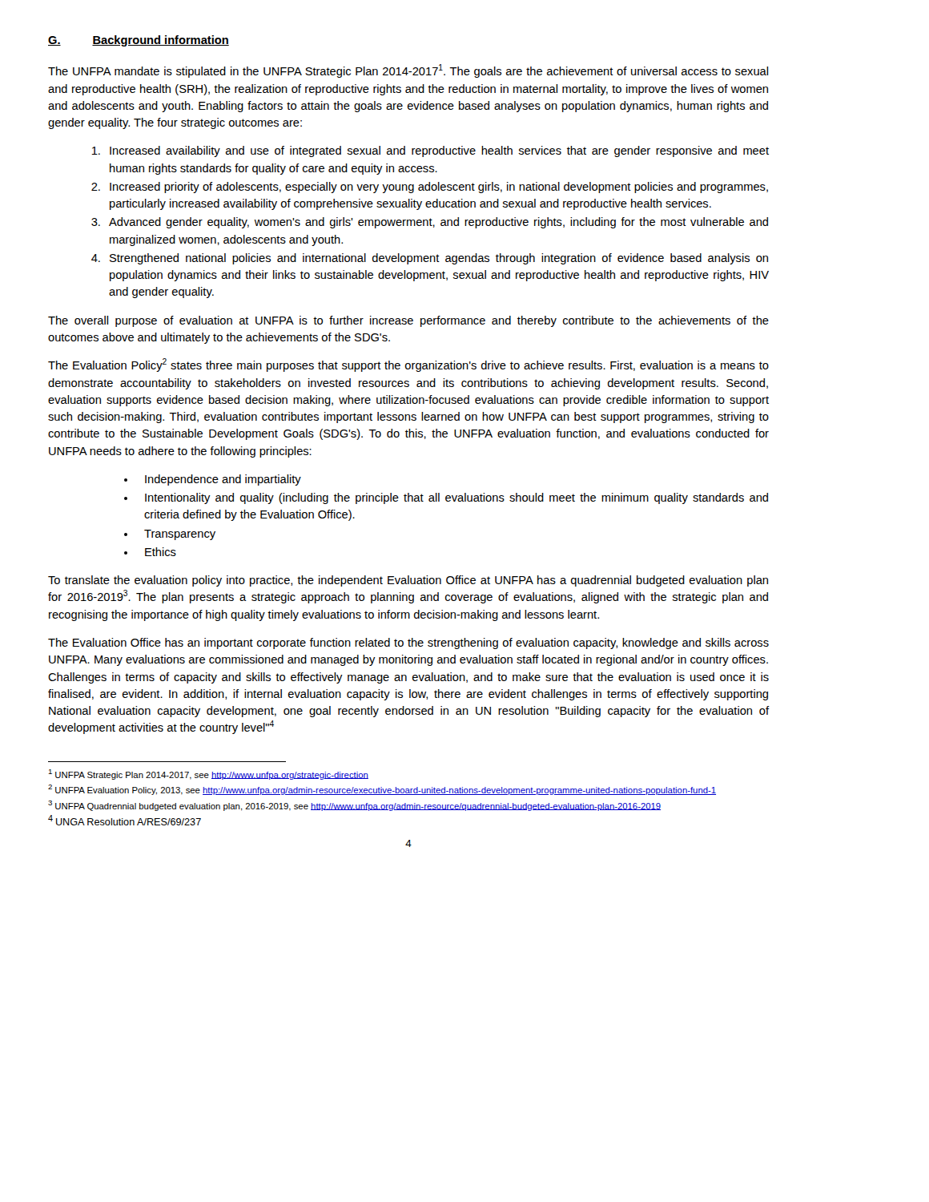G. Background information
The UNFPA mandate is stipulated in the UNFPA Strategic Plan 2014-20171. The goals are the achievement of universal access to sexual and reproductive health (SRH), the realization of reproductive rights and the reduction in maternal mortality, to improve the lives of women and adolescents and youth. Enabling factors to attain the goals are evidence based analyses on population dynamics, human rights and gender equality. The four strategic outcomes are:
Increased availability and use of integrated sexual and reproductive health services that are gender responsive and meet human rights standards for quality of care and equity in access.
Increased priority of adolescents, especially on very young adolescent girls, in national development policies and programmes, particularly increased availability of comprehensive sexuality education and sexual and reproductive health services.
Advanced gender equality, women's and girls' empowerment, and reproductive rights, including for the most vulnerable and marginalized women, adolescents and youth.
Strengthened national policies and international development agendas through integration of evidence based analysis on population dynamics and their links to sustainable development, sexual and reproductive health and reproductive rights, HIV and gender equality.
The overall purpose of evaluation at UNFPA is to further increase performance and thereby contribute to the achievements of the outcomes above and ultimately to the achievements of the SDG's.
The Evaluation Policy2 states three main purposes that support the organization's drive to achieve results. First, evaluation is a means to demonstrate accountability to stakeholders on invested resources and its contributions to achieving development results. Second, evaluation supports evidence based decision making, where utilization-focused evaluations can provide credible information to support such decision-making. Third, evaluation contributes important lessons learned on how UNFPA can best support programmes, striving to contribute to the Sustainable Development Goals (SDG's). To do this, the UNFPA evaluation function, and evaluations conducted for UNFPA needs to adhere to the following principles:
Independence and impartiality
Intentionality and quality (including the principle that all evaluations should meet the minimum quality standards and criteria defined by the Evaluation Office).
Transparency
Ethics
To translate the evaluation policy into practice, the independent Evaluation Office at UNFPA has a quadrennial budgeted evaluation plan for 2016-20193. The plan presents a strategic approach to planning and coverage of evaluations, aligned with the strategic plan and recognising the importance of high quality timely evaluations to inform decision-making and lessons learnt.
The Evaluation Office has an important corporate function related to the strengthening of evaluation capacity, knowledge and skills across UNFPA. Many evaluations are commissioned and managed by monitoring and evaluation staff located in regional and/or in country offices. Challenges in terms of capacity and skills to effectively manage an evaluation, and to make sure that the evaluation is used once it is finalised, are evident. In addition, if internal evaluation capacity is low, there are evident challenges in terms of effectively supporting National evaluation capacity development, one goal recently endorsed in an UN resolution "Building capacity for the evaluation of development activities at the country level"4
1 UNFPA Strategic Plan 2014-2017, see http://www.unfpa.org/strategic-direction
2 UNFPA Evaluation Policy, 2013, see http://www.unfpa.org/admin-resource/executive-board-united-nations-development-programme-united-nations-population-fund-1
3 UNFPA Quadrennial budgeted evaluation plan, 2016-2019, see http://www.unfpa.org/admin-resource/quadrennial-budgeted-evaluation-plan-2016-2019
4 UNGA Resolution A/RES/69/237
4